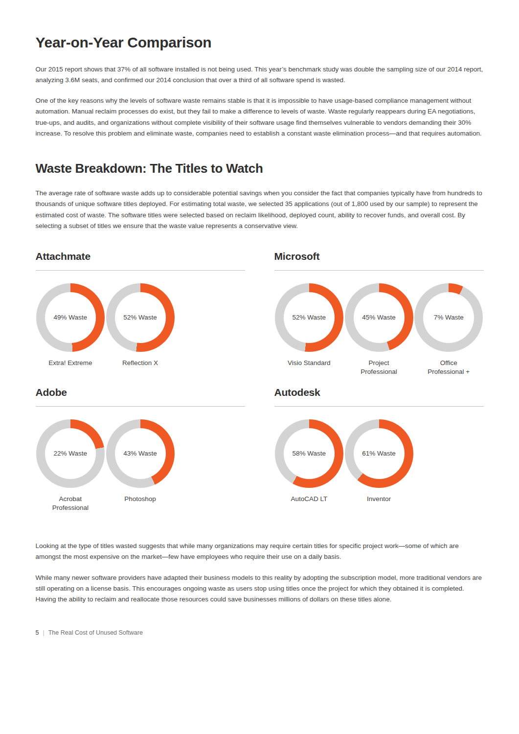Year-on-Year Comparison
Our 2015 report shows that 37% of all software installed is not being used. This year’s benchmark study was double the sampling size of our 2014 report, analyzing 3.6M seats, and confirmed our 2014 conclusion that over a third of all software spend is wasted.
One of the key reasons why the levels of software waste remains stable is that it is impossible to have usage-based compliance management without automation. Manual reclaim processes do exist, but they fail to make a difference to levels of waste. Waste regularly reappears during EA negotiations, true-ups, and audits, and organizations without complete visibility of their software usage find themselves vulnerable to vendors demanding their 30% increase. To resolve this problem and eliminate waste, companies need to establish a constant waste elimination process—and that requires automation.
Waste Breakdown: The Titles to Watch
The average rate of software waste adds up to considerable potential savings when you consider the fact that companies typically have from hundreds to thousands of unique software titles deployed. For estimating total waste, we selected 35 applications (out of 1,800 used by our sample) to represent the estimated cost of waste. The software titles were selected based on reclaim likelihood, deployed count, ability to recover funds, and overall cost. By selecting a subset of titles we ensure that the waste value represents a conservative view.
Attachmate
49% Waste
Extra! Extreme
52% Waste
Reflection X
Microsoft
52% Waste
Visio Standard
45% Waste
Project
Professional
7% Waste
Office
Professional +
Adobe
22% Waste
Acrobat
Professional
43% Waste
Photoshop
Autodesk
58% Waste
AutoCAD LT
61% Waste
Inventor
Looking at the type of titles wasted suggests that while many organizations may require certain titles for specific project work—some of which are amongst the most expensive on the market—few have employees who require their use on a daily basis.
While many newer software providers have adapted their business models to this reality by adopting the subscription model, more traditional vendors are still operating on a license basis. This encourages ongoing waste as users stop using titles once the project for which they obtained it is completed. Having the ability to reclaim and reallocate those resources could save businesses millions of dollars on these titles alone.
5|The Real Cost of Unused Software